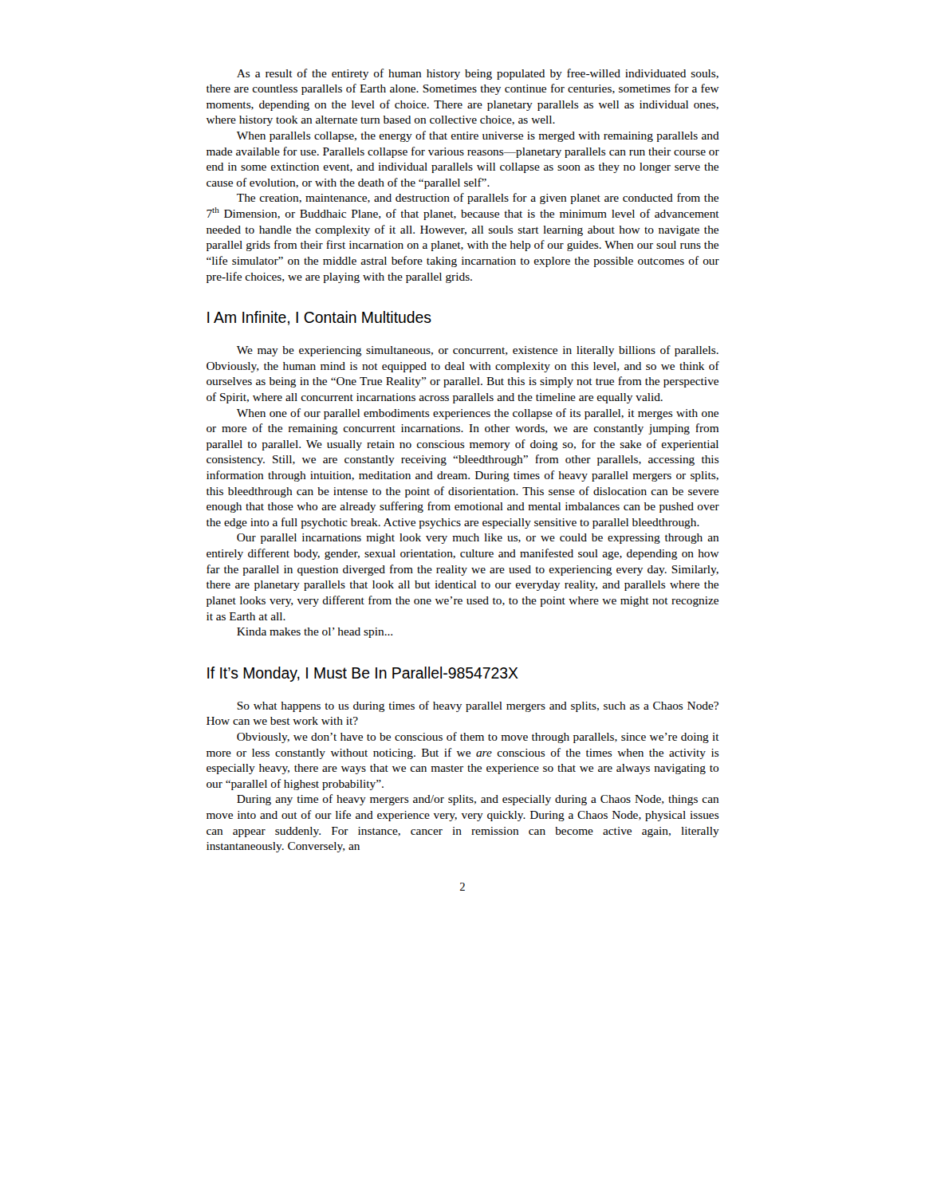As a result of the entirety of human history being populated by free-willed individuated souls, there are countless parallels of Earth alone. Sometimes they continue for centuries, sometimes for a few moments, depending on the level of choice. There are planetary parallels as well as individual ones, where history took an alternate turn based on collective choice, as well.
When parallels collapse, the energy of that entire universe is merged with remaining parallels and made available for use. Parallels collapse for various reasons—planetary parallels can run their course or end in some extinction event, and individual parallels will collapse as soon as they no longer serve the cause of evolution, or with the death of the “parallel self”.
The creation, maintenance, and destruction of parallels for a given planet are conducted from the 7th Dimension, or Buddhaic Plane, of that planet, because that is the minimum level of advancement needed to handle the complexity of it all. However, all souls start learning about how to navigate the parallel grids from their first incarnation on a planet, with the help of our guides. When our soul runs the “life simulator” on the middle astral before taking incarnation to explore the possible outcomes of our pre-life choices, we are playing with the parallel grids.
I Am Infinite, I Contain Multitudes
We may be experiencing simultaneous, or concurrent, existence in literally billions of parallels. Obviously, the human mind is not equipped to deal with complexity on this level, and so we think of ourselves as being in the “One True Reality” or parallel. But this is simply not true from the perspective of Spirit, where all concurrent incarnations across parallels and the timeline are equally valid.
When one of our parallel embodiments experiences the collapse of its parallel, it merges with one or more of the remaining concurrent incarnations. In other words, we are constantly jumping from parallel to parallel. We usually retain no conscious memory of doing so, for the sake of experiential consistency. Still, we are constantly receiving “bleedthrough” from other parallels, accessing this information through intuition, meditation and dream. During times of heavy parallel mergers or splits, this bleedthrough can be intense to the point of disorientation. This sense of dislocation can be severe enough that those who are already suffering from emotional and mental imbalances can be pushed over the edge into a full psychotic break. Active psychics are especially sensitive to parallel bleedthrough.
Our parallel incarnations might look very much like us, or we could be expressing through an entirely different body, gender, sexual orientation, culture and manifested soul age, depending on how far the parallel in question diverged from the reality we are used to experiencing every day. Similarly, there are planetary parallels that look all but identical to our everyday reality, and parallels where the planet looks very, very different from the one we’re used to, to the point where we might not recognize it as Earth at all.
Kinda makes the ol’ head spin...
If It’s Monday, I Must Be In Parallel-9854723X
So what happens to us during times of heavy parallel mergers and splits, such as a Chaos Node? How can we best work with it?
Obviously, we don’t have to be conscious of them to move through parallels, since we’re doing it more or less constantly without noticing. But if we are conscious of the times when the activity is especially heavy, there are ways that we can master the experience so that we are always navigating to our “parallel of highest probability”.
During any time of heavy mergers and/or splits, and especially during a Chaos Node, things can move into and out of our life and experience very, very quickly. During a Chaos Node, physical issues can appear suddenly. For instance, cancer in remission can become active again, literally instantaneously. Conversely, an
2